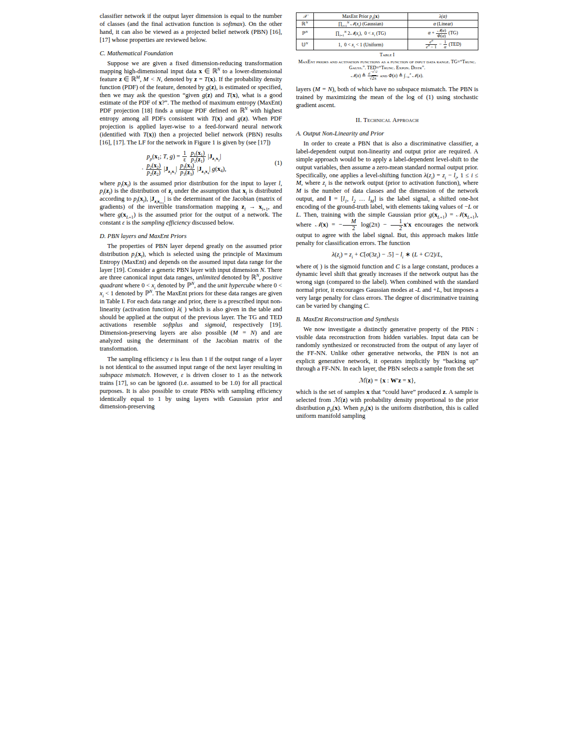classifier network if the output layer dimension is equal to the number of classes (and the final activation function is softmax). On the other hand, it can also be viewed as a projected belief network (PBN) [16], [17] whose properties are reviewed below.
C. Mathematical Foundation
Suppose we are given a fixed dimension-reducing transformation mapping high-dimensional input data x ∈ ℝN to a lower-dimensional feature z ∈ ℝM, M < N, denoted by z = T(x). If the probability density function (PDF) of the feature, denoted by g(z), is estimated or specified, then we may ask the question “given g(z) and T(x), what is a good estimate of the PDF of x?”. The method of maximum entropy (MaxEnt) PDF projection [18] finds a unique PDF defined on ℝN with highest entropy among all PDFs consistent with T(x) and g(z). When PDF projection is applied layer-wise to a feed-forward neural network (identified with T(x)) then a projected belief network (PBN) results [16], [17]. The LF for the network in Figure 1 is given by (see [17])
pp(x1; T, g) = 1 ε p1(x1) p1(z1) |Jz1x2|
· p2(x2) p2(z2) |Jz2x3| p3(x3) p3(z3) |Jz3x4| g(x4),
(1)
where pl(xl) is the assumed prior distribution for the input to layer l, pl(zl) is the distribution of zl under the assumption that xl is distributed according to pl(xl), |Jzlxl+1| is the determinant of the Jacobian (matrix of gradients) of the invertible transformation mapping zl → xl+1, and where g(xL+1) is the assumed prior for the output of a network. The constant ε is the sampling efficiency discussed below.
D. PBN layers and MaxEnt Priors
The properties of PBN layer depend greatly on the assumed prior distribution pl(xl), which is selected using the principle of Maximum Entropy (MaxEnt) and depends on the assumed input data range for the layer [19]. Consider a generic PBN layer with input dimension N. There are three canonical input data ranges, unlimited denoted by ℝN, positive quadrant where 0 < xi denoted by ℙN, and the unit hypercube where 0 < xi < 1 denoted by ℙN. The MaxEnt priors for these data ranges are given in Table I. For each data range and prior, there is a prescribed input non-linearity (activation function) λ( ) which is also given in the table and should be applied at the output of the previous layer. The TG and TED activations resemble softplus and sigmoid, respectively [19]. Dimension-preserving layers are also possible (M = N) and are analyzed using the determinant of the Jacobian matrix of the transformation.
The sampling efficiency ε is less than 1 if the output range of a layer is not identical to the assumed input range of the next layer resulting in subspace mismatch. However, ε is driven closer to 1 as the network trains [17], so can be ignored (i.e. assumed to be 1.0) for all practical purposes. It is also possible to create PBNs with sampling efficiency identically equal to 1 by using layers with Gaussian prior and dimension-preserving
| 𝒳 | MaxEnt Prior p 0 ( x ) | λ(α) |
| ℝ N | ∏ i =1 N 𝒩 ( x i ) (Gaussian) | α (Linear) |
| ℙ N | ∏ i =1 N 2 𝒩 ( x i ), 0 < x i (TG) | α + 𝒩 ( α ) Φ ( α ) (TG) |
| 𝕌 N | 1, 0 < x i < 1 (Uniform) | e α e α − 1 − 1 α (TED) |
Table I MaxEnt priors and activation functions as a function of input data range. TG=“Trunc. Gauss.”. TED=“Trunc. Expon. Distr”.
𝒩(x) ≜ e−x2/2√2π and Φ(x) ≜ ∫−∞x 𝒩(x).
layers (M = N), both of which have no subspace mismatch. The PBN is trained by maximizing the mean of the log of (1) using stochastic gradient ascent.
II. Technical Approach
A. Output Non-Linearity and Prior
In order to create a PBN that is also a discriminative classifier, a label-dependent output non-linearity and output prior are required. A simple approach would be to apply a label-dependent level-shift to the output variables, then assume a zero-mean standard normal output prior. Specifically, one applies a level-shifting function λ(zi) = zi − li, 1 ≤ i ≤ M, where zi is the network output (prior to activation function), where M is the number of data classes and the dimension of the network output, and l = [l1, l2 … lM] is the label signal, a shifted one-hot encoding of the ground-truth label, with elements taking values of −L or L. Then, training with the simple Gaussian prior g(xL+1) = 𝒩(xL+1), where 𝒩(x) = −M 2 log(2π) − 12 x′x encourages the network output to agree with the label signal. But, this approach makes little penalty for classification errors. The function
λ(zi) = zi + C[σ(3zi) − .5] − li ∗ (L + C/2)/L,
where σ( ) is the sigmoid function and C is a large constant, produces a dynamic level shift that greatly increases if the network output has the wrong sign (compared to the label). When combined with the standard normal prior, it encourages Gaussian modes at -L and +L, but imposes a very large penalty for class errors. The degree of discriminative training can be varied by changing C.
B. MaxEnt Reconstruction and Synthesis
We now investigate a distinctly generative property of the PBN : visible data reconstruction from hidden variables. Input data can be randomly synthesized or reconstructed from the output of any layer of the FF-NN. Unlike other generative networks, the PBN is not an explicit generative network, it operates implicitly by “backing up” through a FF-NN. In each layer, the PBN selects a sample from the set
ℳ(z) = {x : W′z = x},
which is the set of samples x that “could have” produced z. A sample is selected from ℳ(z) with probability density proportional to the prior distribution p0(x). When p0(x) is the uniform distribution, this is called uniform manifold sampling